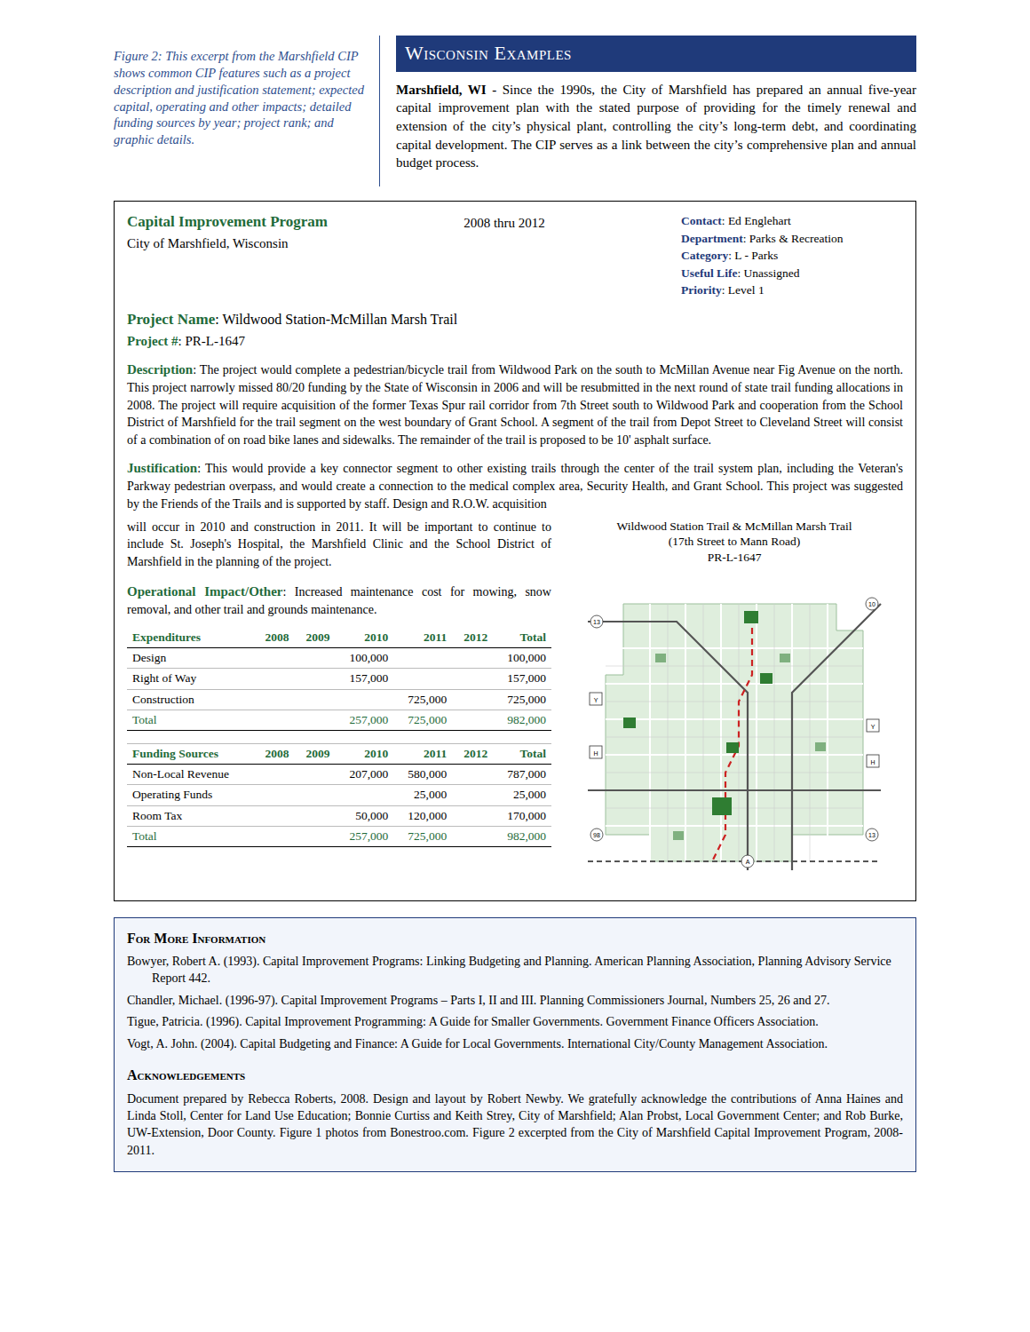Figure 2: This excerpt from the Marshfield CIP shows common CIP features such as a project description and justification statement; expected capital, operating and other impacts; detailed funding sources by year; project rank; and graphic details.
Wisconsin Examples
Marshfield, WI - Since the 1990s, the City of Marshfield has prepared an annual five-year capital improvement plan with the stated purpose of providing for the timely renewal and extension of the city’s physical plant, controlling the city’s long-term debt, and coordinating capital development. The CIP serves as a link between the city’s comprehensive plan and annual budget process.
Capital Improvement Program
City of Marshfield, Wisconsin
2008 thru 2012
Contact: Ed Englehart
Department: Parks & Recreation
Category: L - Parks
Useful Life: Unassigned
Priority: Level 1
Project Name: Wildwood Station-McMillan Marsh Trail
Project #: PR-L-1647
Description: The project would complete a pedestrian/bicycle trail from Wildwood Park on the south to McMillan Avenue near Fig Avenue on the north. This project narrowly missed 80/20 funding by the State of Wisconsin in 2006 and will be resubmitted in the next round of state trail funding allocations in 2008. The project will require acquisition of the former Texas Spur rail corridor from 7th Street south to Wildwood Park and cooperation from the School District of Marshfield for the trail segment on the west boundary of Grant School. A segment of the trail from Depot Street to Cleveland Street will consist of a combination of on road bike lanes and sidewalks. The remainder of the trail is proposed to be 10' asphalt surface.
Justification: This would provide a key connector segment to other existing trails through the center of the trail system plan, including the Veteran's Parkway pedestrian overpass, and would create a connection to the medical complex area, Security Health, and Grant School. This project was suggested by the Friends of the Trails and is supported by staff. Design and R.O.W. acquisition
will occur in 2010 and construction in 2011. It will be important to continue to include St. Joseph's Hospital, the Marshfield Clinic and the School District of Marshfield in the planning of the project.
Operational Impact/Other: Increased maintenance cost for mowing, snow removal, and other trail and grounds maintenance.
| Expenditures | 2008 | 2009 | 2010 | 2011 | 2012 | Total |
| --- | --- | --- | --- | --- | --- | --- |
| Design | | | 100,000 | | | 100,000 |
| Right of Way | | | 157,000 | | | 157,000 |
| Construction | | | | 725,000 | | 725,000 |
| Total | | | 257,000 | 725,000 | | 982,000 |
| Funding Sources | 2008 | 2009 | 2010 | 2011 | 2012 | Total |
| Non-Local Revenue | | | 207,000 | 580,000 | | 787,000 |
| Operating Funds | | | | 25,000 | | 25,000 |
| Room Tax | | | 50,000 | 120,000 | | 170,000 |
| Total | | | 257,000 | 725,000 | | 982,000 |
Wildwood Station Trail & McMillan Marsh Trail
(17th Street to Mann Road)
PR-L-1647
13 10 Y H Y H 98 A 13
For More Information
Bowyer, Robert A. (1993). Capital Improvement Programs: Linking Budgeting and Planning. American Planning Association, Planning Advisory Service Report 442.
Chandler, Michael. (1996-97). Capital Improvement Programs – Parts I, II and III. Planning Commissioners Journal, Numbers 25, 26 and 27.
Tigue, Patricia. (1996). Capital Improvement Programming: A Guide for Smaller Governments. Government Finance Officers Association.
Vogt, A. John. (2004). Capital Budgeting and Finance: A Guide for Local Governments. International City/County Management Association.
Acknowledgements
Document prepared by Rebecca Roberts, 2008. Design and layout by Robert Newby. We gratefully acknowledge the contributions of Anna Haines and Linda Stoll, Center for Land Use Education; Bonnie Curtiss and Keith Strey, City of Marshfield; Alan Probst, Local Government Center; and Rob Burke, UW-Extension, Door County. Figure 1 photos from Bonestroo.com. Figure 2 excerpted from the City of Marshfield Capital Improvement Program, 2008-2011.